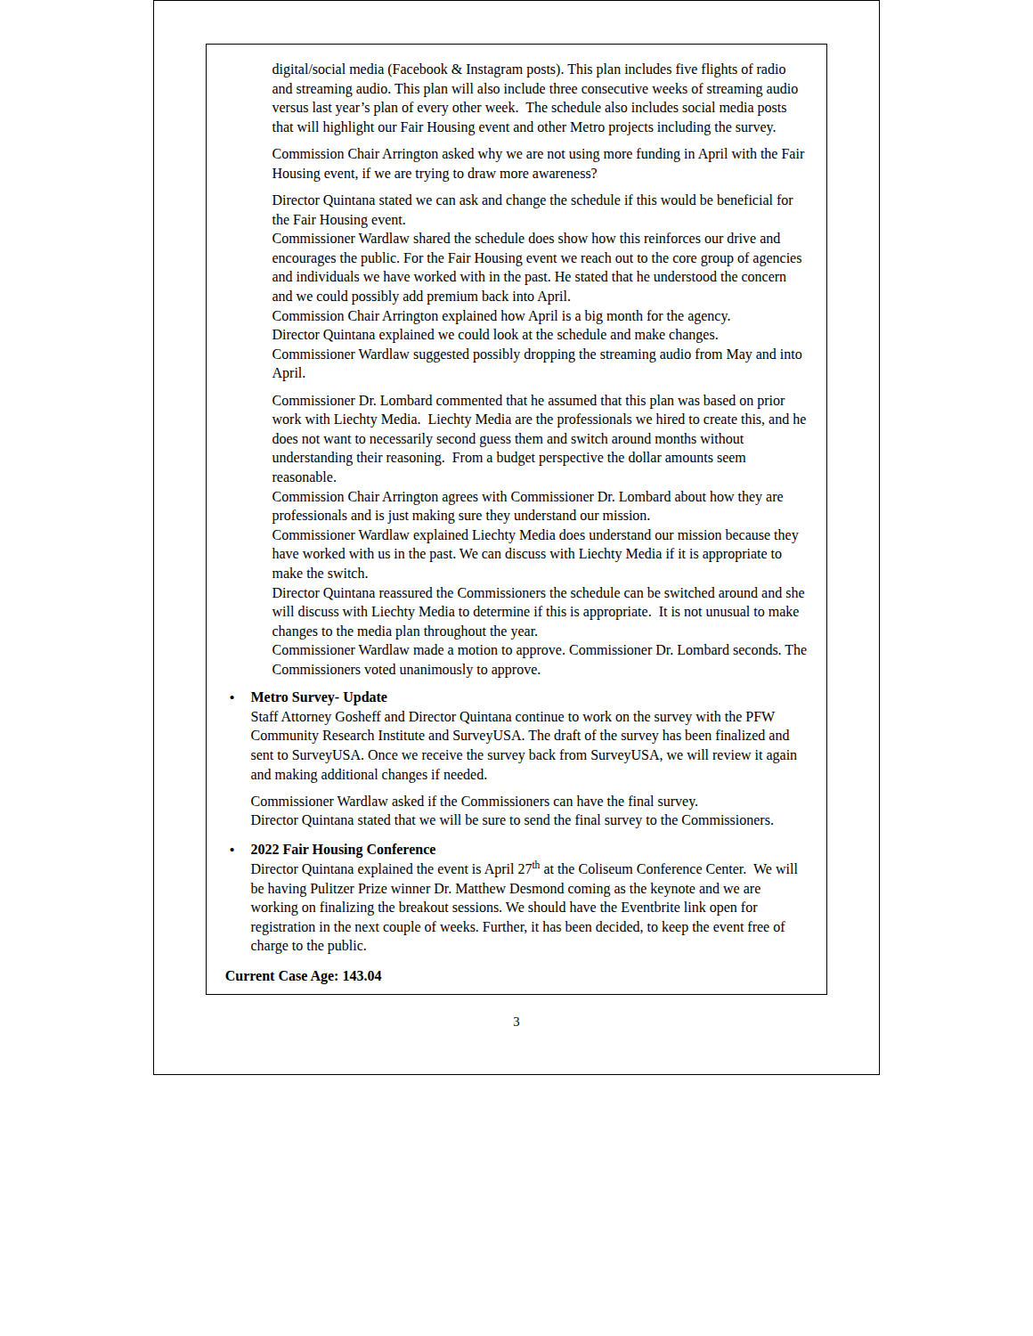digital/social media (Facebook & Instagram posts). This plan includes five flights of radio and streaming audio. This plan will also include three consecutive weeks of streaming audio versus last year’s plan of every other week. The schedule also includes social media posts that will highlight our Fair Housing event and other Metro projects including the survey.
Commission Chair Arrington asked why we are not using more funding in April with the Fair Housing event, if we are trying to draw more awareness?
Director Quintana stated we can ask and change the schedule if this would be beneficial for the Fair Housing event.
Commissioner Wardlaw shared the schedule does show how this reinforces our drive and encourages the public. For the Fair Housing event we reach out to the core group of agencies and individuals we have worked with in the past. He stated that he understood the concern and we could possibly add premium back into April.
Commission Chair Arrington explained how April is a big month for the agency.
Director Quintana explained we could look at the schedule and make changes.
Commissioner Wardlaw suggested possibly dropping the streaming audio from May and into April.
Commissioner Dr. Lombard commented that he assumed that this plan was based on prior work with Liechty Media. Liechty Media are the professionals we hired to create this, and he does not want to necessarily second guess them and switch around months without understanding their reasoning. From a budget perspective the dollar amounts seem reasonable.
Commission Chair Arrington agrees with Commissioner Dr. Lombard about how they are professionals and is just making sure they understand our mission.
Commissioner Wardlaw explained Liechty Media does understand our mission because they have worked with us in the past. We can discuss with Liechty Media if it is appropriate to make the switch.
Director Quintana reassured the Commissioners the schedule can be switched around and she will discuss with Liechty Media to determine if this is appropriate. It is not unusual to make changes to the media plan throughout the year.
Commissioner Wardlaw made a motion to approve. Commissioner Dr. Lombard seconds. The Commissioners voted unanimously to approve.
Metro Survey- Update
Staff Attorney Gosheff and Director Quintana continue to work on the survey with the PFW Community Research Institute and SurveyUSA. The draft of the survey has been finalized and sent to SurveyUSA. Once we receive the survey back from SurveyUSA, we will review it again and making additional changes if needed.
Commissioner Wardlaw asked if the Commissioners can have the final survey.
Director Quintana stated that we will be sure to send the final survey to the Commissioners.
2022 Fair Housing Conference
Director Quintana explained the event is April 27th at the Coliseum Conference Center. We will be having Pulitzer Prize winner Dr. Matthew Desmond coming as the keynote and we are working on finalizing the breakout sessions. We should have the Eventbrite link open for registration in the next couple of weeks. Further, it has been decided, to keep the event free of charge to the public.
Current Case Age: 143.04
3